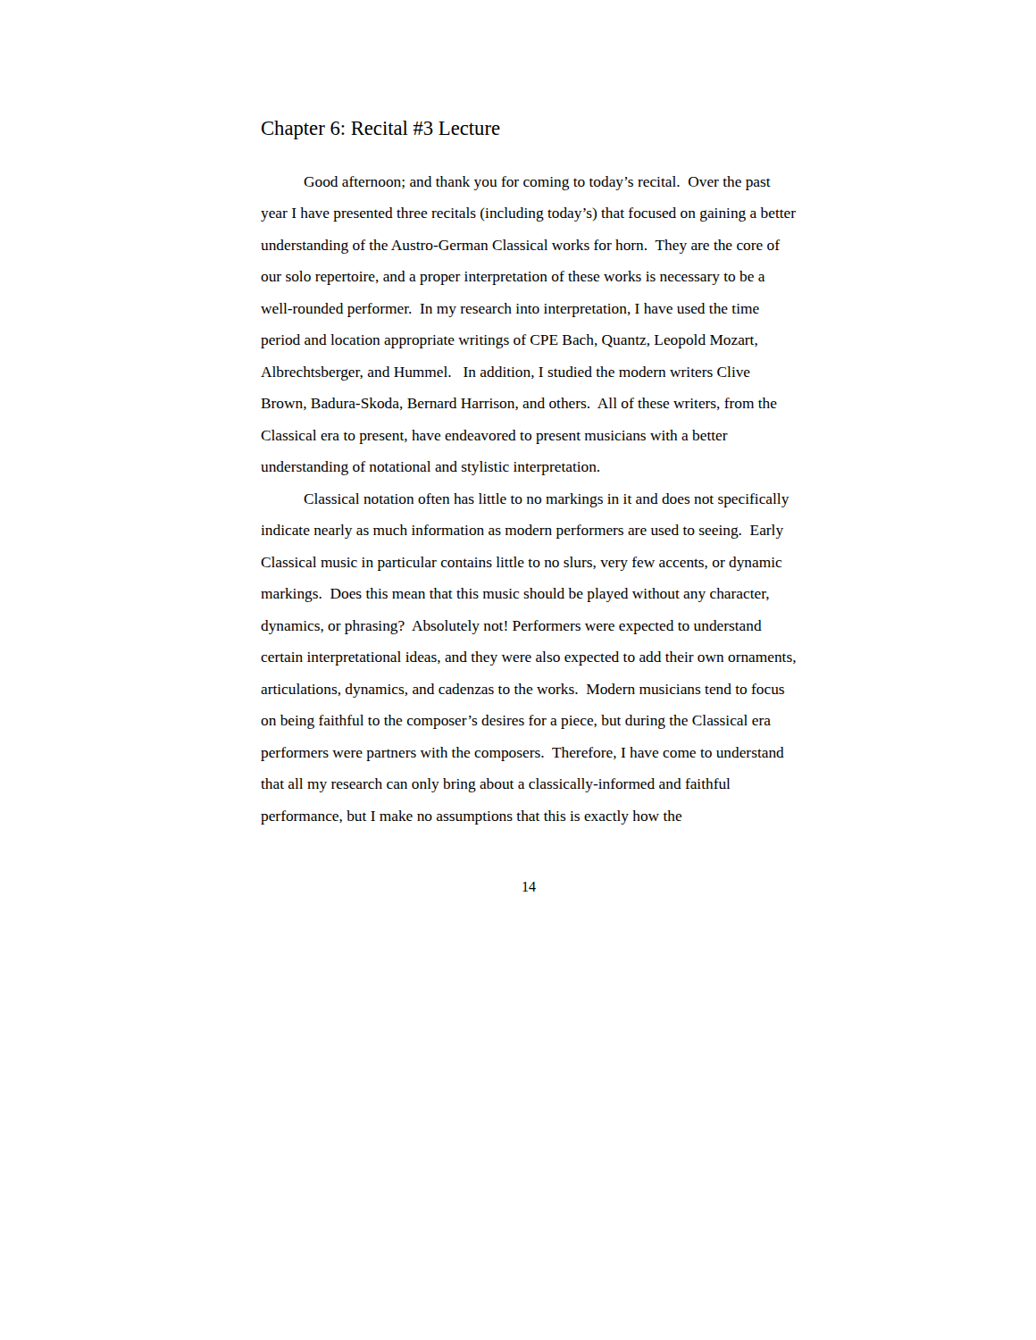Chapter 6: Recital #3 Lecture
Good afternoon; and thank you for coming to today’s recital. Over the past year I have presented three recitals (including today’s) that focused on gaining a better understanding of the Austro-German Classical works for horn. They are the core of our solo repertoire, and a proper interpretation of these works is necessary to be a well-rounded performer. In my research into interpretation, I have used the time period and location appropriate writings of CPE Bach, Quantz, Leopold Mozart, Albrechtsberger, and Hummel. In addition, I studied the modern writers Clive Brown, Badura-Skoda, Bernard Harrison, and others. All of these writers, from the Classical era to present, have endeavored to present musicians with a better understanding of notational and stylistic interpretation.
Classical notation often has little to no markings in it and does not specifically indicate nearly as much information as modern performers are used to seeing. Early Classical music in particular contains little to no slurs, very few accents, or dynamic markings. Does this mean that this music should be played without any character, dynamics, or phrasing? Absolutely not! Performers were expected to understand certain interpretational ideas, and they were also expected to add their own ornaments, articulations, dynamics, and cadenzas to the works. Modern musicians tend to focus on being faithful to the composer’s desires for a piece, but during the Classical era performers were partners with the composers. Therefore, I have come to understand that all my research can only bring about a classically-informed and faithful performance, but I make no assumptions that this is exactly how the
14